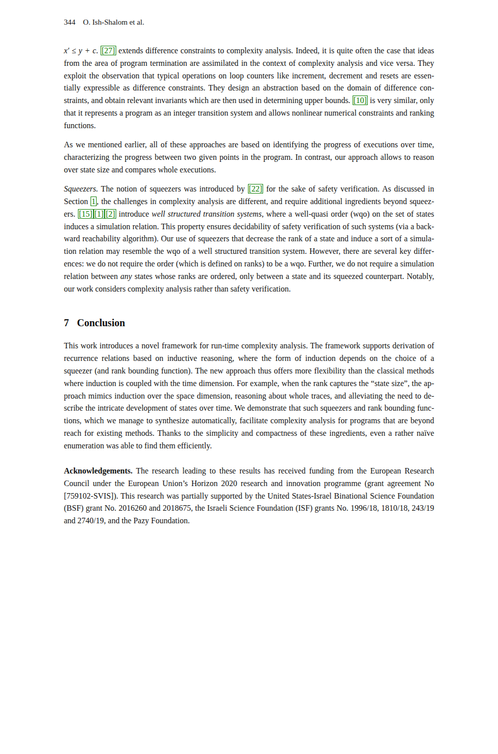344 O. Ish-Shalom et al.
x′ ≤ y + c. [27] extends difference constraints to complexity analysis. Indeed, it is quite often the case that ideas from the area of program termination are assimilated in the context of complexity analysis and vice versa. They exploit the observation that typical operations on loop counters like increment, decrement and resets are essentially expressible as difference constraints. They design an abstraction based on the domain of difference constraints, and obtain relevant invariants which are then used in determining upper bounds. [10] is very similar, only that it represents a program as an integer transition system and allows nonlinear numerical constraints and ranking functions.
As we mentioned earlier, all of these approaches are based on identifying the progress of executions over time, characterizing the progress between two given points in the program. In contrast, our approach allows to reason over state size and compares whole executions.
Squeezers. The notion of squeezers was introduced by [22] for the sake of safety verification. As discussed in Section 1, the challenges in complexity analysis are different, and require additional ingredients beyond squeezers. [15][1][2] introduce well structured transition systems, where a well-quasi order (wqo) on the set of states induces a simulation relation. This property ensures decidability of safety verification of such systems (via a backward reachability algorithm). Our use of squeezers that decrease the rank of a state and induce a sort of a simulation relation may resemble the wqo of a well structured transition system. However, there are several key differences: we do not require the order (which is defined on ranks) to be a wqo. Further, we do not require a simulation relation between any states whose ranks are ordered, only between a state and its squeezed counterpart. Notably, our work considers complexity analysis rather than safety verification.
7 Conclusion
This work introduces a novel framework for run-time complexity analysis. The framework supports derivation of recurrence relations based on inductive reasoning, where the form of induction depends on the choice of a squeezer (and rank bounding function). The new approach thus offers more flexibility than the classical methods where induction is coupled with the time dimension. For example, when the rank captures the “state size”, the approach mimics induction over the space dimension, reasoning about whole traces, and alleviating the need to describe the intricate development of states over time. We demonstrate that such squeezers and rank bounding functions, which we manage to synthesize automatically, facilitate complexity analysis for programs that are beyond reach for existing methods. Thanks to the simplicity and compactness of these ingredients, even a rather naïve enumeration was able to find them efficiently.
Acknowledgements. The research leading to these results has received funding from the European Research Council under the European Union’s Horizon 2020 research and innovation programme (grant agreement No [759102-SVIS]). This research was partially supported by the United States-Israel Binational Science Foundation (BSF) grant No. 2016260 and 2018675, the Israeli Science Foundation (ISF) grants No. 1996/18, 1810/18, 243/19 and 2740/19, and the Pazy Foundation.